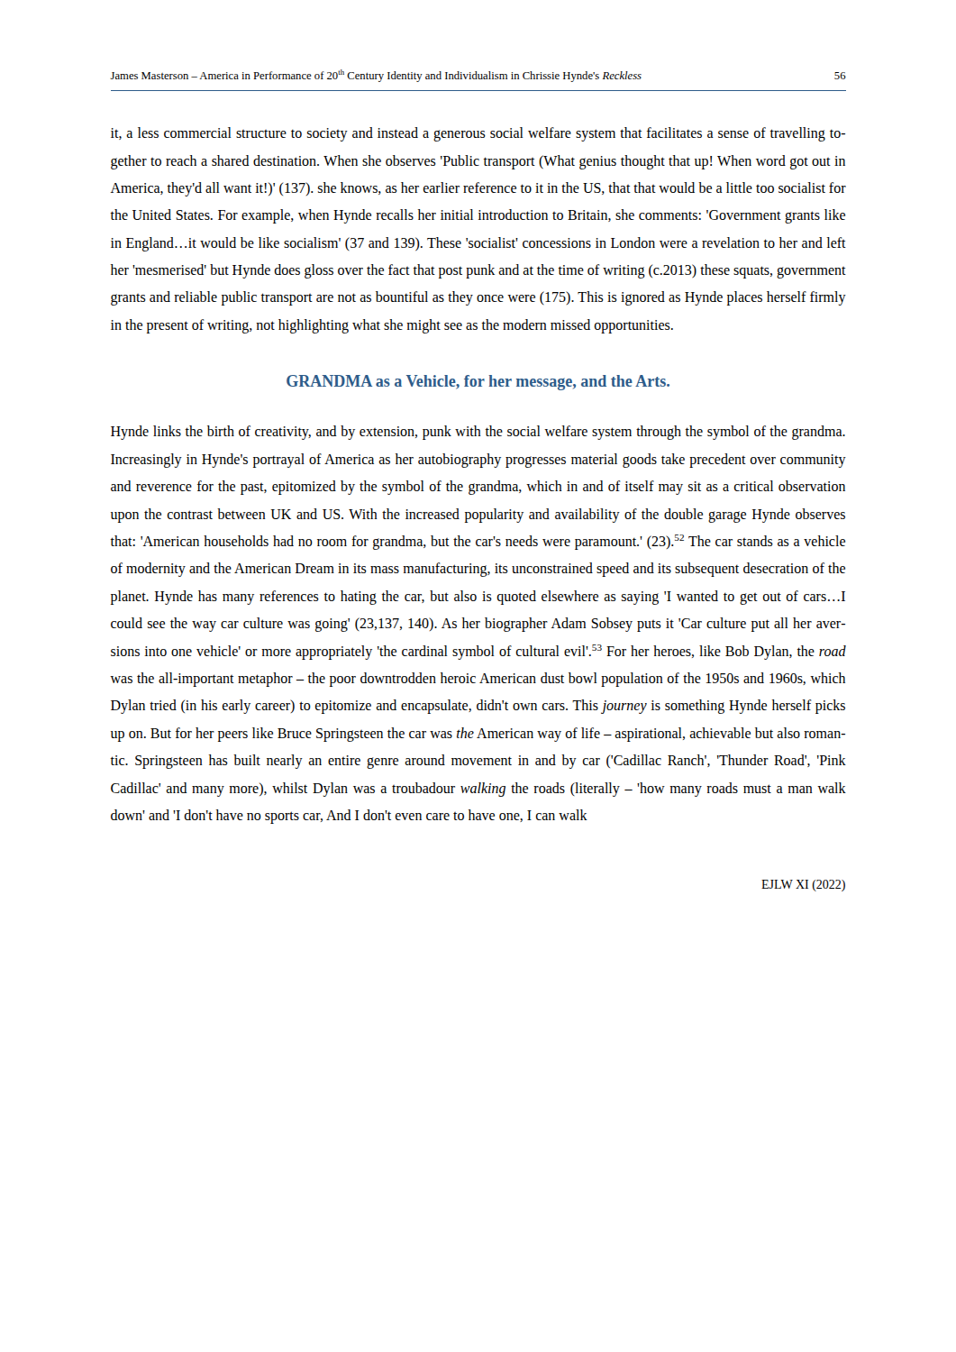James Masterson – America in Performance of 20th Century Identity and Individualism in Chrissie Hynde's Reckless 56
it, a less commercial structure to society and instead a generous social welfare system that facilitates a sense of travelling together to reach a shared destination. When she observes 'Public transport (What genius thought that up! When word got out in America, they'd all want it!)' (137). she knows, as her earlier reference to it in the US, that that would be a little too socialist for the United States. For example, when Hynde recalls her initial introduction to Britain, she comments: 'Government grants like in England…it would be like socialism' (37 and 139). These 'socialist' concessions in London were a revelation to her and left her 'mesmerised' but Hynde does gloss over the fact that post punk and at the time of writing (c.2013) these squats, government grants and reliable public transport are not as bountiful as they once were (175). This is ignored as Hynde places herself firmly in the present of writing, not highlighting what she might see as the modern missed opportunities.
GRANDMA as a Vehicle, for her message, and the Arts.
Hynde links the birth of creativity, and by extension, punk with the social welfare system through the symbol of the grandma. Increasingly in Hynde's portrayal of America as her autobiography progresses material goods take precedent over community and reverence for the past, epitomized by the symbol of the grandma, which in and of itself may sit as a critical observation upon the contrast between UK and US. With the increased popularity and availability of the double garage Hynde observes that: 'American households had no room for grandma, but the car's needs were paramount.' (23).52 The car stands as a vehicle of modernity and the American Dream in its mass manufacturing, its unconstrained speed and its subsequent desecration of the planet. Hynde has many references to hating the car, but also is quoted elsewhere as saying 'I wanted to get out of cars…I could see the way car culture was going' (23,137, 140). As her biographer Adam Sobsey puts it 'Car culture put all her aversions into one vehicle' or more appropriately 'the cardinal symbol of cultural evil'.53 For her heroes, like Bob Dylan, the road was the all-important metaphor – the poor downtrodden heroic American dust bowl population of the 1950s and 1960s, which Dylan tried (in his early career) to epitomize and encapsulate, didn't own cars. This journey is something Hynde herself picks up on. But for her peers like Bruce Springsteen the car was the American way of life – aspirational, achievable but also romantic. Springsteen has built nearly an entire genre around movement in and by car ('Cadillac Ranch', 'Thunder Road', 'Pink Cadillac' and many more), whilst Dylan was a troubadour walking the roads (literally – 'how many roads must a man walk down' and 'I don't have no sports car, And I don't even care to have one, I can walk
EJLW XI (2022)